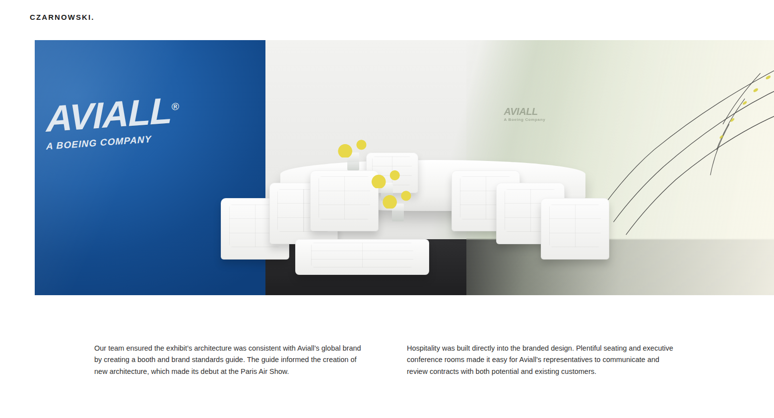Czarnowski.
AVIALL®
A Boeing Company
AVIALLA Boeing Company
Our team ensured the exhibit’s architecture was consistent with Aviall’s global brand by creating a booth and brand standards guide. The guide informed the creation of new architecture, which made its debut at the Paris Air Show.
Hospitality was built directly into the branded design. Plentiful seating and executive conference rooms made it easy for Aviall’s representatives to communicate and review contracts with both potential and existing customers.